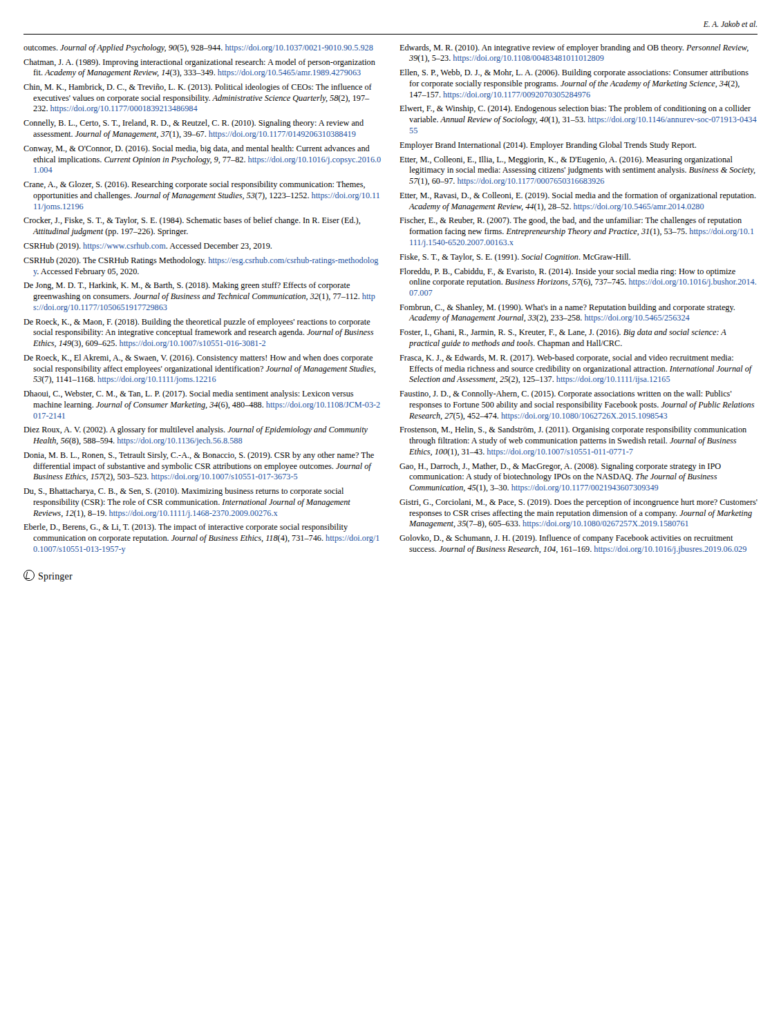E. A. Jakob et al.
outcomes. Journal of Applied Psychology, 90(5), 928–944. https://doi.org/10.1037/0021-9010.90.5.928
Chatman, J. A. (1989). Improving interactional organizational research: A model of person-organization fit. Academy of Management Review, 14(3), 333–349. https://doi.org/10.5465/amr.1989.4279063
Chin, M. K., Hambrick, D. C., & Treviño, L. K. (2013). Political ideologies of CEOs: The influence of executives' values on corporate social responsibility. Administrative Science Quarterly, 58(2), 197–232. https://doi.org/10.1177/0001839213486984
Connelly, B. L., Certo, S. T., Ireland, R. D., & Reutzel, C. R. (2010). Signaling theory: A review and assessment. Journal of Management, 37(1), 39–67. https://doi.org/10.1177/0149206310388419
Conway, M., & O'Connor, D. (2016). Social media, big data, and mental health: Current advances and ethical implications. Current Opinion in Psychology, 9, 77–82. https://doi.org/10.1016/j.copsyc.2016.01.004
Crane, A., & Glozer, S. (2016). Researching corporate social responsibility communication: Themes, opportunities and challenges. Journal of Management Studies, 53(7), 1223–1252. https://doi.org/10.1111/joms.12196
Crocker, J., Fiske, S. T., & Taylor, S. E. (1984). Schematic bases of belief change. In R. Eiser (Ed.), Attitudinal judgment (pp. 197–226). Springer.
CSRHub (2019). https://www.csrhub.com. Accessed December 23, 2019.
CSRHub (2020). The CSRHub Ratings Methodology. https://esg.csrhub.com/csrhub-ratings-methodology. Accessed February 05, 2020.
De Jong, M. D. T., Harkink, K. M., & Barth, S. (2018). Making green stuff? Effects of corporate greenwashing on consumers. Journal of Business and Technical Communication, 32(1), 77–112. https://doi.org/10.1177/1050651917729863
De Roeck, K., & Maon, F. (2018). Building the theoretical puzzle of employees' reactions to corporate social responsibility: An integrative conceptual framework and research agenda. Journal of Business Ethics, 149(3), 609–625. https://doi.org/10.1007/s10551-016-3081-2
De Roeck, K., El Akremi, A., & Swaen, V. (2016). Consistency matters! How and when does corporate social responsibility affect employees' organizational identification? Journal of Management Studies, 53(7), 1141–1168. https://doi.org/10.1111/joms.12216
Dhaoui, C., Webster, C. M., & Tan, L. P. (2017). Social media sentiment analysis: Lexicon versus machine learning. Journal of Consumer Marketing, 34(6), 480–488. https://doi.org/10.1108/JCM-03-2017-2141
Diez Roux, A. V. (2002). A glossary for multilevel analysis. Journal of Epidemiology and Community Health, 56(8), 588–594. https://doi.org/10.1136/jech.56.8.588
Donia, M. B. L., Ronen, S., Tetrault Sirsly, C.-A., & Bonaccio, S. (2019). CSR by any other name? The differential impact of substantive and symbolic CSR attributions on employee outcomes. Journal of Business Ethics, 157(2), 503–523. https://doi.org/10.1007/s10551-017-3673-5
Du, S., Bhattacharya, C. B., & Sen, S. (2010). Maximizing business returns to corporate social responsibility (CSR): The role of CSR communication. International Journal of Management Reviews, 12(1), 8–19. https://doi.org/10.1111/j.1468-2370.2009.00276.x
Eberle, D., Berens, G., & Li, T. (2013). The impact of interactive corporate social responsibility communication on corporate reputation. Journal of Business Ethics, 118(4), 731–746. https://doi.org/10.1007/s10551-013-1957-y
Edwards, M. R. (2010). An integrative review of employer branding and OB theory. Personnel Review, 39(1), 5–23. https://doi.org/10.1108/00483481011012809
Ellen, S. P., Webb, D. J., & Mohr, L. A. (2006). Building corporate associations: Consumer attributions for corporate socially responsible programs. Journal of the Academy of Marketing Science, 34(2), 147–157. https://doi.org/10.1177/0092070305284976
Elwert, F., & Winship, C. (2014). Endogenous selection bias: The problem of conditioning on a collider variable. Annual Review of Sociology, 40(1), 31–53. https://doi.org/10.1146/annurev-soc-071913-043455
Employer Brand International (2014). Employer Branding Global Trends Study Report.
Etter, M., Colleoni, E., Illia, L., Meggiorin, K., & D'Eugenio, A. (2016). Measuring organizational legitimacy in social media: Assessing citizens' judgments with sentiment analysis. Business & Society, 57(1), 60–97. https://doi.org/10.1177/0007650316683926
Etter, M., Ravasi, D., & Colleoni, E. (2019). Social media and the formation of organizational reputation. Academy of Management Review, 44(1), 28–52. https://doi.org/10.5465/amr.2014.0280
Fischer, E., & Reuber, R. (2007). The good, the bad, and the unfamiliar: The challenges of reputation formation facing new firms. Entrepreneurship Theory and Practice, 31(1), 53–75. https://doi.org/10.1111/j.1540-6520.2007.00163.x
Fiske, S. T., & Taylor, S. E. (1991). Social Cognition. McGraw-Hill.
Floreddu, P. B., Cabiddu, F., & Evaristo, R. (2014). Inside your social media ring: How to optimize online corporate reputation. Business Horizons, 57(6), 737–745. https://doi.org/10.1016/j.bushor.2014.07.007
Fombrun, C., & Shanley, M. (1990). What's in a name? Reputation building and corporate strategy. Academy of Management Journal, 33(2), 233–258. https://doi.org/10.5465/256324
Foster, I., Ghani, R., Jarmin, R. S., Kreuter, F., & Lane, J. (2016). Big data and social science: A practical guide to methods and tools. Chapman and Hall/CRC.
Frasca, K. J., & Edwards, M. R. (2017). Web-based corporate, social and video recruitment media: Effects of media richness and source credibility on organizational attraction. International Journal of Selection and Assessment, 25(2), 125–137. https://doi.org/10.1111/ijsa.12165
Faustino, J. D., & Connolly-Ahern, C. (2015). Corporate associations written on the wall: Publics' responses to Fortune 500 ability and social responsibility Facebook posts. Journal of Public Relations Research, 27(5), 452–474. https://doi.org/10.1080/1062726X.2015.1098543
Frostenson, M., Helin, S., & Sandström, J. (2011). Organising corporate responsibility communication through filtration: A study of web communication patterns in Swedish retail. Journal of Business Ethics, 100(1), 31–43. https://doi.org/10.1007/s10551-011-0771-7
Gao, H., Darroch, J., Mather, D., & MacGregor, A. (2008). Signaling corporate strategy in IPO communication: A study of biotechnology IPOs on the NASDAQ. The Journal of Business Communication, 45(1), 3–30. https://doi.org/10.1177/0021943607309349
Gistri, G., Corciolani, M., & Pace, S. (2019). Does the perception of incongruence hurt more? Customers' responses to CSR crises affecting the main reputation dimension of a company. Journal of Marketing Management, 35(7–8), 605–633. https://doi.org/10.1080/0267257X.2019.1580761
Golovko, D., & Schumann, J. H. (2019). Influence of company Facebook activities on recruitment success. Journal of Business Research, 104, 161–169. https://doi.org/10.1016/j.jbusres.2019.06.029
Springer